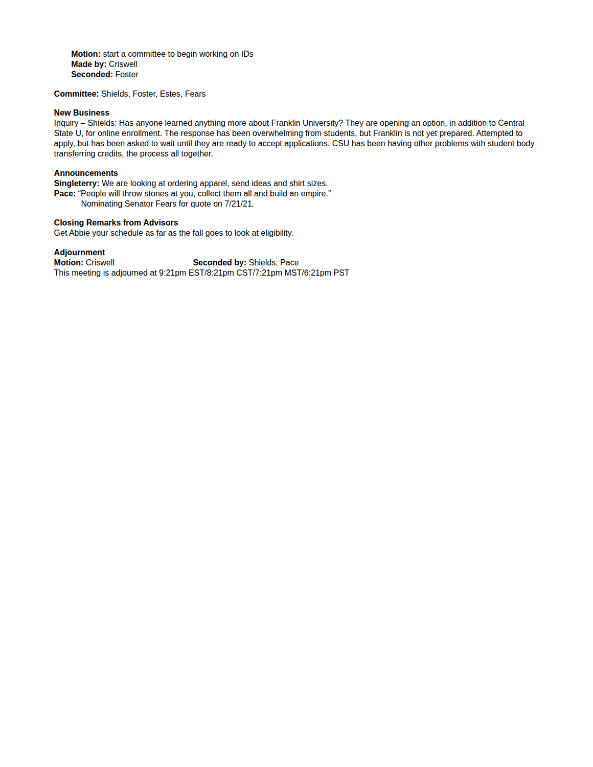Motion: start a committee to begin working on IDs
Made by: Criswell
Seconded: Foster
Committee: Shields, Foster, Estes, Fears
New Business
Inquiry – Shields: Has anyone learned anything more about Franklin University? They are opening an option, in addition to Central State U, for online enrollment. The response has been overwhelming from students, but Franklin is not yet prepared. Attempted to apply, but has been asked to wait until they are ready to accept applications. CSU has been having other problems with student body transferring credits, the process all together.
Announcements
Singleterry: We are looking at ordering apparel, send ideas and shirt sizes.
Pace: “People will throw stones at you, collect them all and build an empire.”
Nominating Senator Fears for quote on 7/21/21.
Closing Remarks from Advisors
Get Abbie your schedule as far as the fall goes to look at eligibility.
Adjournment
Motion: CriswellSeconded by: Shields, Pace
This meeting is adjourned at 9:21pm EST/8:21pm CST/7:21pm MST/6:21pm PST